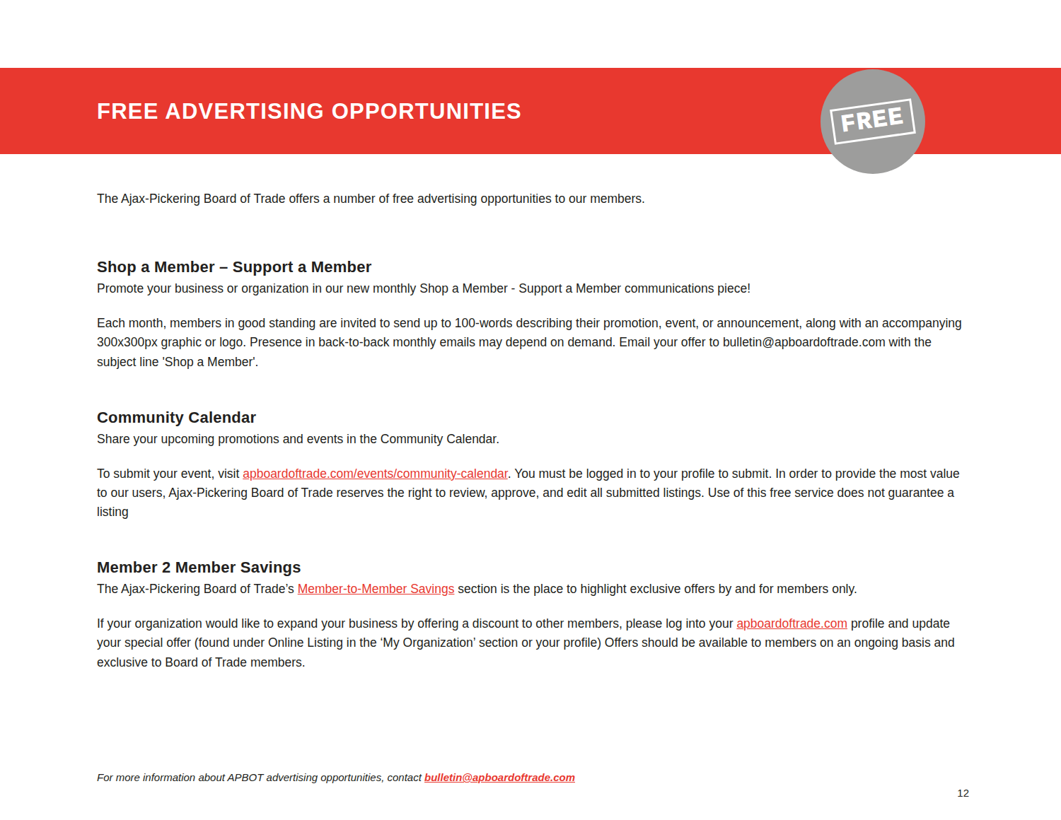Free Advertising Opportunities
FREE
The Ajax-Pickering Board of Trade offers a number of free advertising opportunities to our members.
Shop a Member – Support a Member
Promote your business or organization in our new monthly Shop a Member - Support a Member communications piece!
Each month, members in good standing are invited to send up to 100-words describing their promotion, event, or announcement, along with an accompanying 300x300px graphic or logo. Presence in back-to-back monthly emails may depend on demand. Email your offer to bulletin@apboardoftrade.com with the subject line 'Shop a Member'.
Community Calendar
Share your upcoming promotions and events in the Community Calendar.
To submit your event, visit apboardoftrade.com/events/community-calendar. You must be logged in to your profile to submit. In order to provide the most value to our users, Ajax-Pickering Board of Trade reserves the right to review, approve, and edit all submitted listings. Use of this free service does not guarantee a listing
Member 2 Member Savings
The Ajax-Pickering Board of Trade’s Member-to-Member Savings section is the place to highlight exclusive offers by and for members only.
If your organization would like to expand your business by offering a discount to other members, please log into your apboardoftrade.com profile and update your special offer (found under Online Listing in the ‘My Organization’ section or your profile) Offers should be available to members on an ongoing basis and exclusive to Board of Trade members.
For more information about APBOT advertising opportunities, contact bulletin@apboardoftrade.com
12